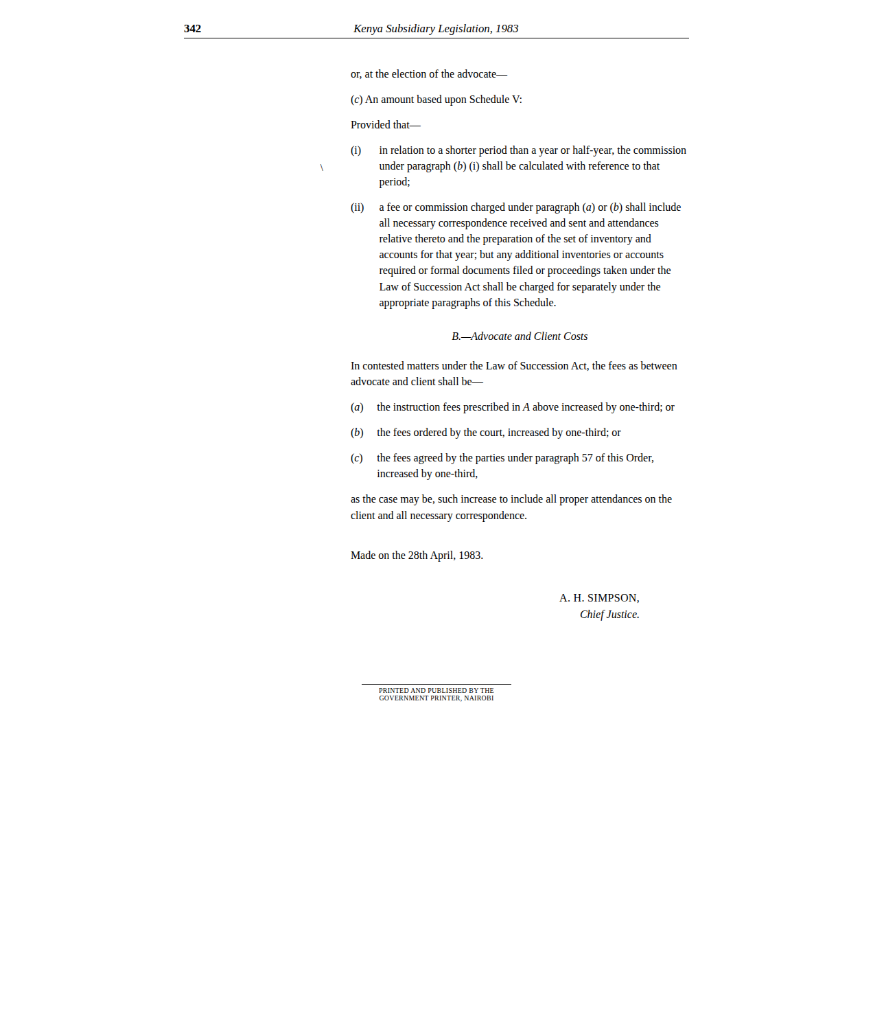342
Kenya Subsidiary Legislation, 1983
\
or, at the election of the advocate—
(c) An amount based upon Schedule V:
Provided that—
(i) in relation to a shorter period than a year or half-year, the commission under paragraph (b) (i) shall be calculated with reference to that period;
(ii) a fee or commission charged under paragraph (a) or (b) shall include all necessary correspondence received and sent and attendances relative thereto and the preparation of the set of inventory and accounts for that year; but any additional inventories or accounts required or formal documents filed or proceedings taken under the Law of Succession Act shall be charged for separately under the appropriate paragraphs of this Schedule.
B.—Advocate and Client Costs
In contested matters under the Law of Succession Act, the fees as between advocate and client shall be—
(a) the instruction fees prescribed in A above increased by one-third; or
(b) the fees ordered by the court, increased by one-third; or
(c) the fees agreed by the parties under paragraph 57 of this Order, increased by one-third,
as the case may be, such increase to include all proper attendances on the client and all necessary correspondence.
Made on the 28th April, 1983.
A. H. SIMPSON,
Chief Justice.
Printed and published by the Government Printer, Nairobi